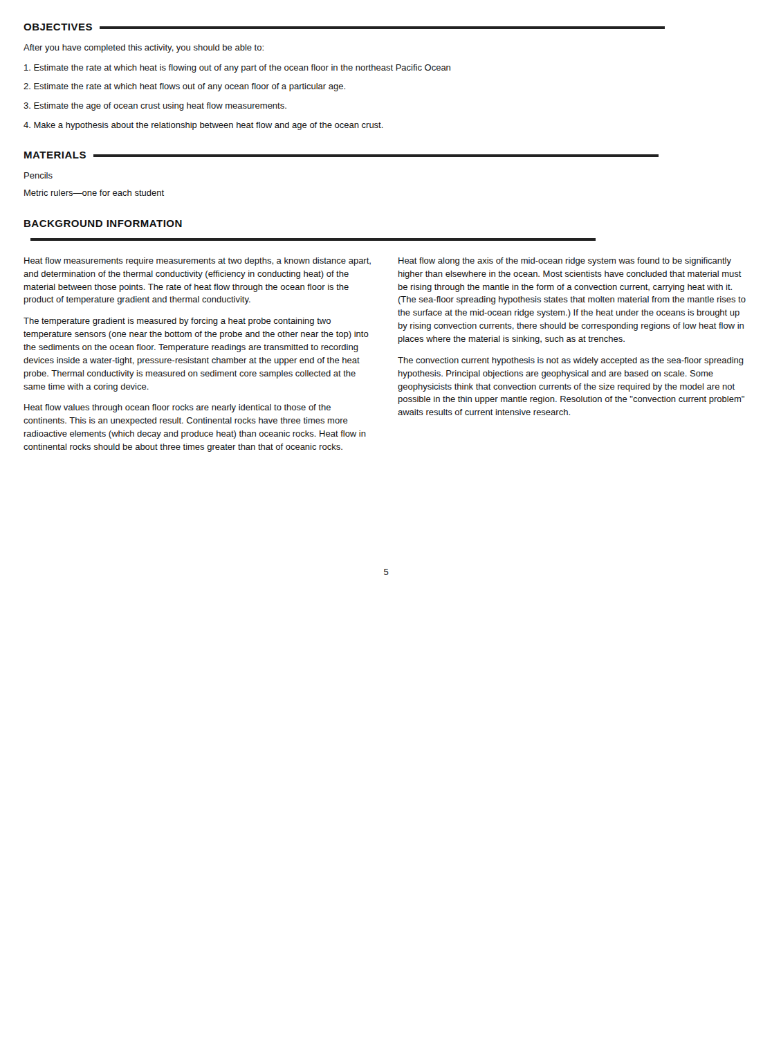OBJECTIVES
After you have completed this activity, you should be able to:
1. Estimate the rate at which heat is flowing out of any part of the ocean floor in the northeast Pacific Ocean
2. Estimate the rate at which heat flows out of any ocean floor of a particular age.
3. Estimate the age of ocean crust using heat flow measurements.
4. Make a hypothesis about the relationship between heat flow and age of the ocean crust.
MATERIALS
Pencils
Metric rulers—one for each student
BACKGROUND INFORMATION
Heat flow measurements require measurements at two depths, a known distance apart, and determination of the thermal conductivity (efficiency in conducting heat) of the material between those points. The rate of heat flow through the ocean floor is the product of temperature gradient and thermal conductivity.
The temperature gradient is measured by forcing a heat probe containing two temperature sensors (one near the bottom of the probe and the other near the top) into the sediments on the ocean floor. Temperature readings are transmitted to recording devices inside a water-tight, pressure-resistant chamber at the upper end of the heat probe. Thermal conductivity is measured on sediment core samples collected at the same time with a coring device.
Heat flow values through ocean floor rocks are nearly identical to those of the continents. This is an unexpected result. Continental rocks have three times more radioactive elements (which decay and produce heat) than oceanic rocks. Heat flow in continental rocks should be about three times greater than that of oceanic rocks.
Heat flow along the axis of the mid-ocean ridge system was found to be significantly higher than elsewhere in the ocean. Most scientists have concluded that material must be rising through the mantle in the form of a convection current, carrying heat with it. (The sea-floor spreading hypothesis states that molten material from the mantle rises to the surface at the mid-ocean ridge system.) If the heat under the oceans is brought up by rising convection currents, there should be corresponding regions of low heat flow in places where the material is sinking, such as at trenches.
The convection current hypothesis is not as widely accepted as the sea-floor spreading hypothesis. Principal objections are geophysical and are based on scale. Some geophysicists think that convection currents of the size required by the model are not possible in the thin upper mantle region. Resolution of the "convection current problem" awaits results of current intensive research.
5